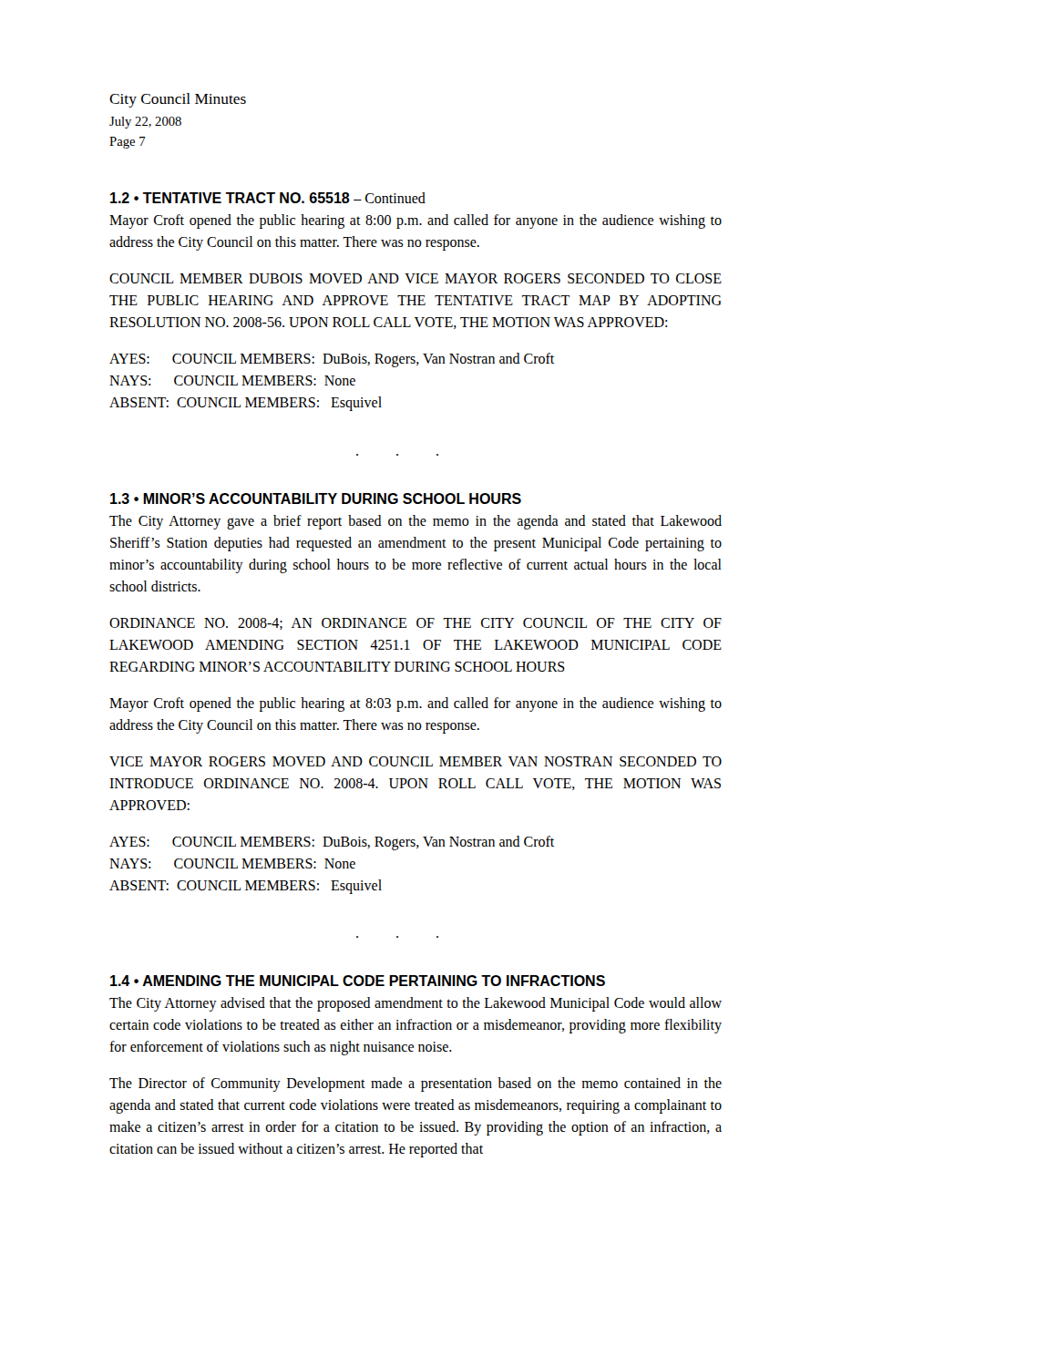City Council Minutes
July 22, 2008
Page 7
1.2 • TENTATIVE TRACT NO. 65518 – Continued
Mayor Croft opened the public hearing at 8:00 p.m. and called for anyone in the audience wishing to address the City Council on this matter. There was no response.
Council Member DuBois moved and Vice Mayor Rogers seconded to close the public hearing and approve the tentative tract map by adopting Resolution No. 2008-56. Upon roll call vote, the motion was approved:
AYES: COUNCIL MEMBERS: DuBois, Rogers, Van Nostran and Croft
NAYS: COUNCIL MEMBERS: None
ABSENT: COUNCIL MEMBERS: Esquivel
...
1.3 • MINOR’S ACCOUNTABILITY DURING SCHOOL HOURS
The City Attorney gave a brief report based on the memo in the agenda and stated that Lakewood Sheriff’s Station deputies had requested an amendment to the present Municipal Code pertaining to minor’s accountability during school hours to be more reflective of current actual hours in the local school districts.
Ordinance No. 2008-4; an Ordinance of the City Council of the City of Lakewood amending Section 4251.1 of the Lakewood Municipal Code regarding Minor’s Accountability During School Hours
Mayor Croft opened the public hearing at 8:03 p.m. and called for anyone in the audience wishing to address the City Council on this matter. There was no response.
Vice Mayor Rogers moved and Council Member Van Nostran seconded to introduce Ordinance No. 2008-4. Upon roll call vote, the motion was approved:
AYES: COUNCIL MEMBERS: DuBois, Rogers, Van Nostran and Croft
NAYS: COUNCIL MEMBERS: None
ABSENT: COUNCIL MEMBERS: Esquivel
...
1.4 • AMENDING THE MUNICIPAL CODE PERTAINING TO INFRACTIONS
The City Attorney advised that the proposed amendment to the Lakewood Municipal Code would allow certain code violations to be treated as either an infraction or a misdemeanor, providing more flexibility for enforcement of violations such as night nuisance noise.
The Director of Community Development made a presentation based on the memo contained in the agenda and stated that current code violations were treated as misdemeanors, requiring a complainant to make a citizen’s arrest in order for a citation to be issued. By providing the option of an infraction, a citation can be issued without a citizen’s arrest. He reported that